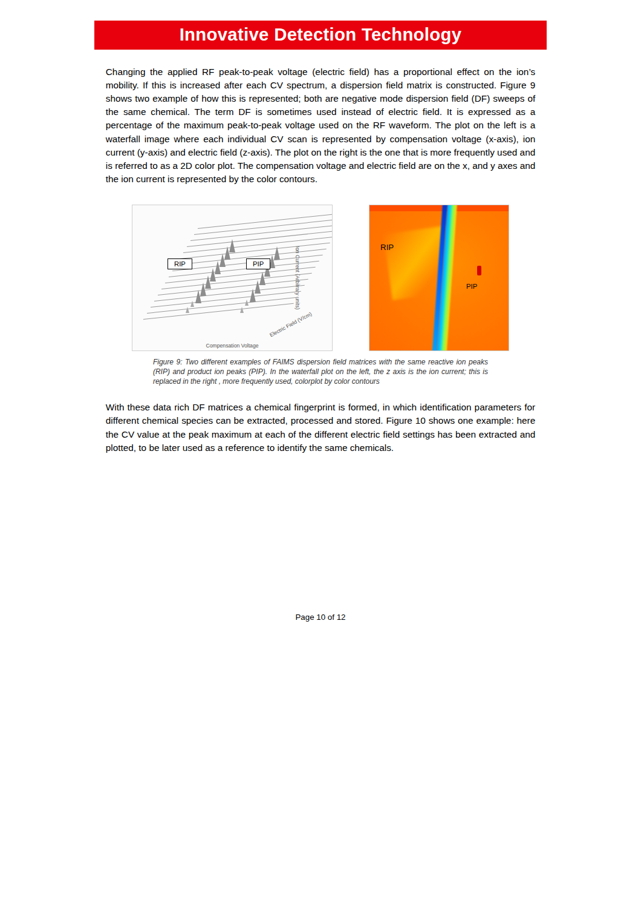Innovative Detection Technology
Changing the applied RF peak-to-peak voltage (electric field) has a proportional effect on the ion’s mobility. If this is increased after each CV spectrum, a dispersion field matrix is constructed. Figure 9 shows two example of how this is represented; both are negative mode dispersion field (DF) sweeps of the same chemical. The term DF is sometimes used instead of electric field. It is expressed as a percentage of the maximum peak-to-peak voltage used on the RF waveform. The plot on the left is a waterfall image where each individual CV scan is represented by compensation voltage (x-axis), ion current (y-axis) and electric field (z-axis). The plot on the right is the one that is more frequently used and is referred to as a 2D color plot. The compensation voltage and electric field are on the x, and y axes and the ion current is represented by the color contours.
Ion Current (Arbitrary units)
Compensation Voltage
Electric Field (V/cm)
RIP
PIP
RIP
PIP
Figure 9: Two different examples of FAIMS dispersion field matrices with the same reactive ion peaks (RIP) and product ion peaks (PIP). In the waterfall plot on the left, the z axis is the ion current; this is replaced in the right , more frequently used, colorplot by color contours
With these data rich DF matrices a chemical fingerprint is formed, in which identification parameters for different chemical species can be extracted, processed and stored. Figure 10 shows one example: here the CV value at the peak maximum at each of the different electric field settings has been extracted and plotted, to be later used as a reference to identify the same chemicals.
Page 10 of 12